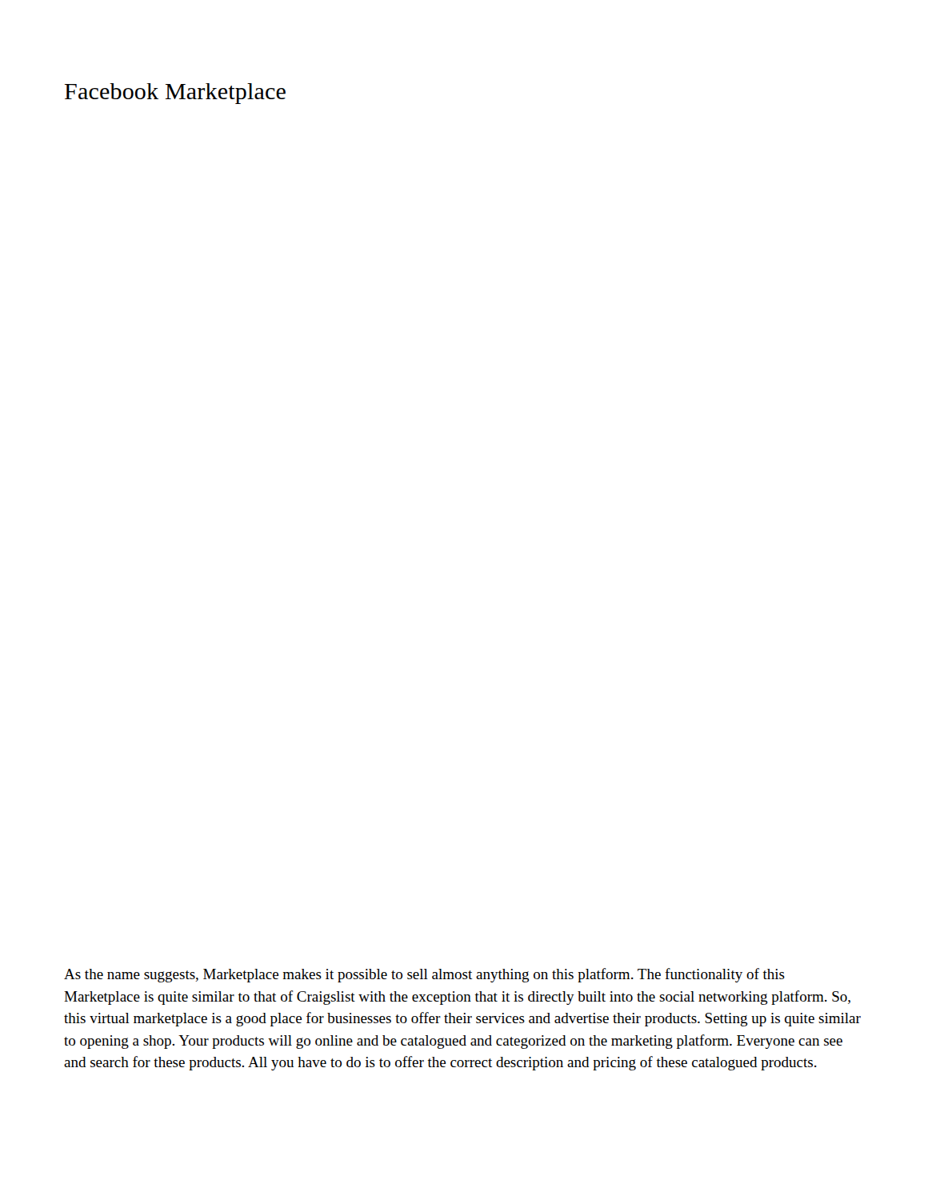Facebook Marketplace
As the name suggests, Marketplace makes it possible to sell almost anything on this platform. The functionality of this Marketplace is quite similar to that of Craigslist with the exception that it is directly built into the social networking platform. So, this virtual marketplace is a good place for businesses to offer their services and advertise their products. Setting up is quite similar to opening a shop. Your products will go online and be catalogued and categorized on the marketing platform. Everyone can see and search for these products. All you have to do is to offer the correct description and pricing of these catalogued products.